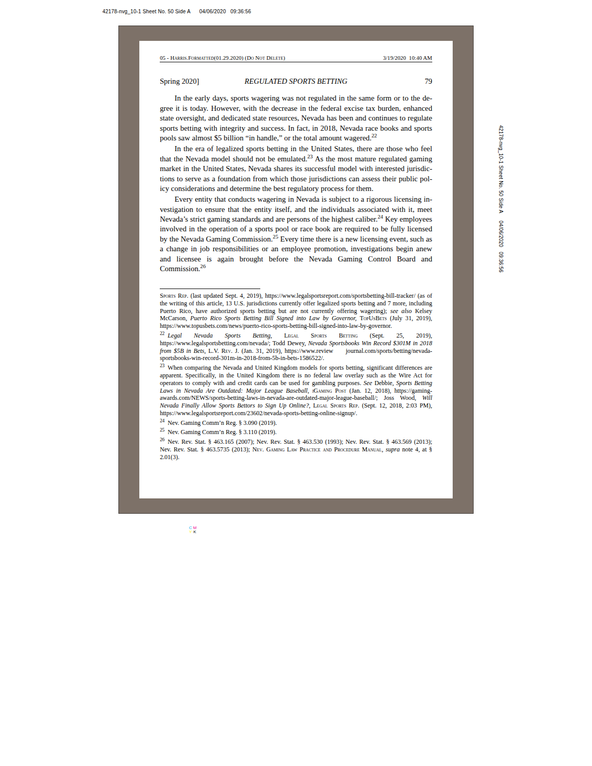42178-nvg_10-1 Sheet No. 50 Side A 04/06/2020 09:36:56
42178-nvg_10-1 Sheet No. 50 Side A 04/06/2020 09:36:56
05 - Harris.Formatted(01.29.2020) (Do Not Delete) 3/19/2020 10:40 AM
Spring 2020] REGULATED SPORTS BETTING 79
In the early days, sports wagering was not regulated in the same form or to the degree it is today. However, with the decrease in the federal excise tax burden, enhanced state oversight, and dedicated state resources, Nevada has been and continues to regulate sports betting with integrity and success. In fact, in 2018, Nevada race books and sports pools saw almost $5 billion “in handle,” or the total amount wagered.22
In the era of legalized sports betting in the United States, there are those who feel that the Nevada model should not be emulated.23 As the most mature regulated gaming market in the United States, Nevada shares its successful model with interested jurisdictions to serve as a foundation from which those jurisdictions can assess their public policy considerations and determine the best regulatory process for them.
Every entity that conducts wagering in Nevada is subject to a rigorous licensing investigation to ensure that the entity itself, and the individuals associated with it, meet Nevada’s strict gaming standards and are persons of the highest caliber.24 Key employees involved in the operation of a sports pool or race book are required to be fully licensed by the Nevada Gaming Commission.25 Every time there is a new licensing event, such as a change in job responsibilities or an employee promotion, investigations begin anew and licensee is again brought before the Nevada Gaming Control Board and Commission.26
Sports Rep. (last updated Sept. 4, 2019), https://www.legalsportsreport.com/sportsbetting-bill-tracker/ (as of the writing of this article, 13 U.S. jurisdictions currently offer legalized sports betting and 7 more, including Puerto Rico, have authorized sports betting but are not currently offering wagering); see also Kelsey McCarson, Puerto Rico Sports Betting Bill Signed into Law by Governor, TopUsBets (July 31, 2019), https://www.topusbets.com/news/puerto-rico-sports-betting-bill-signed-into-law-by-governor.
22 Legal Nevada Sports Betting, Legal Sports Betting (Sept. 25, 2019), https://www.legalsportsbetting.com/nevada/; Todd Dewey, Nevada Sportsbooks Win Record $301M in 2018 from $5B in Bets, L.V. Rev. J. (Jan. 31, 2019), https://www.review journal.com/sports/betting/nevada-sportsbooks-win-record-301m-in-2018-from-5b-in-bets-1586522/.
23 When comparing the Nevada and United Kingdom models for sports betting, significant differences are apparent. Specifically, in the United Kingdom there is no federal law overlay such as the Wire Act for operators to comply with and credit cards can be used for gambling purposes. See Debbie, Sports Betting Laws in Nevada Are Outdated: Major League Baseball, iGaming Post (Jan. 12, 2018), https://gaming-awards.com/NEWS/sports-betting-laws-in-nevada-are-outdated-major-league-baseball/; Joss Wood, Will Nevada Finally Allow Sports Bettors to Sign Up Online?, Legal Sports Rep. (Sept. 12, 2018, 2:03 PM), https://www.legalsportsreport.com/23602/nevada-sports-betting-online-signup/.
24 Nev. Gaming Comm’n Reg. § 3.090 (2019).
25 Nev. Gaming Comm’n Reg. § 3.110 (2019).
26 Nev. Rev. Stat. § 463.165 (2007); Nev. Rev. Stat. § 463.530 (1993); Nev. Rev. Stat. § 463.569 (2013); Nev. Rev. Stat. § 463.5735 (2013); Nev. Gaming Law Practice and Procedure Manual, supra note 4, at § 2.01(3).
CM
YK